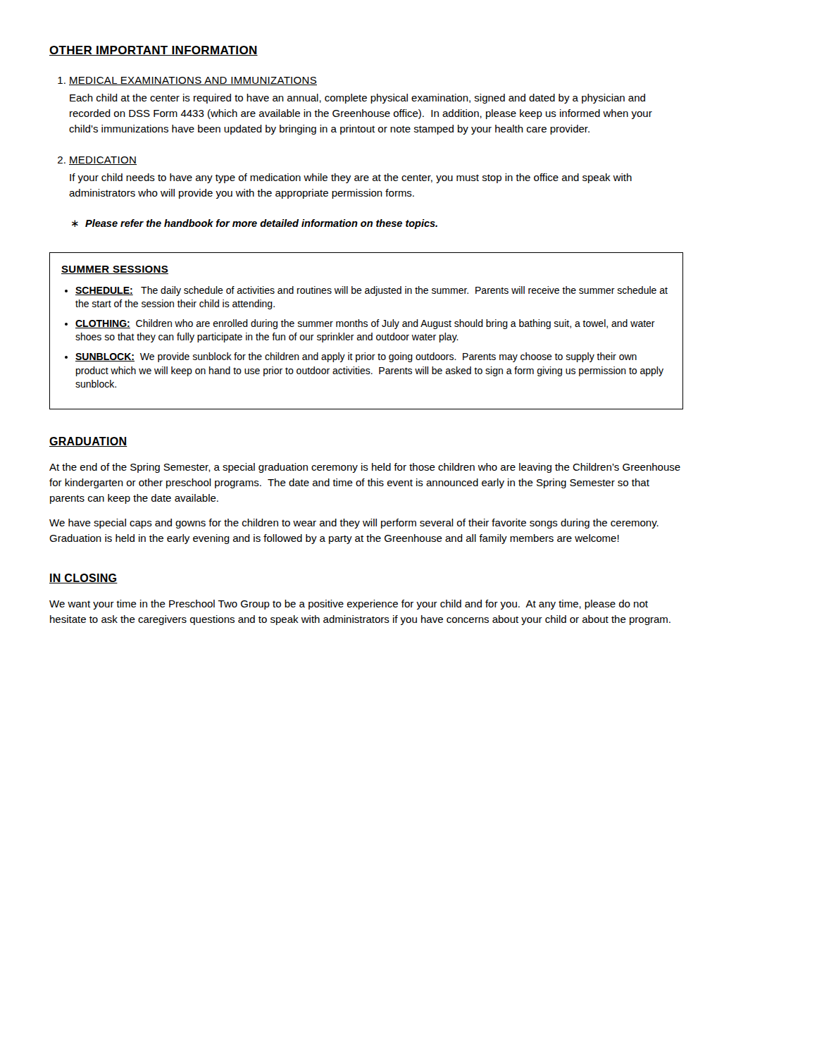OTHER IMPORTANT INFORMATION
MEDICAL EXAMINATIONS AND IMMUNIZATIONS
Each child at the center is required to have an annual, complete physical examination, signed and dated by a physician and recorded on DSS Form 4433 (which are available in the Greenhouse office). In addition, please keep us informed when your child’s immunizations have been updated by bringing in a printout or note stamped by your health care provider.
MEDICATION
If your child needs to have any type of medication while they are at the center, you must stop in the office and speak with administrators who will provide you with the appropriate permission forms.
∗Please refer the handbook for more detailed information on these topics.
SUMMER SESSIONS
SCHEDULE: The daily schedule of activities and routines will be adjusted in the summer. Parents will receive the summer schedule at the start of the session their child is attending.
CLOTHING: Children who are enrolled during the summer months of July and August should bring a bathing suit, a towel, and water shoes so that they can fully participate in the fun of our sprinkler and outdoor water play.
SUNBLOCK: We provide sunblock for the children and apply it prior to going outdoors. Parents may choose to supply their own product which we will keep on hand to use prior to outdoor activities. Parents will be asked to sign a form giving us permission to apply sunblock.
GRADUATION
At the end of the Spring Semester, a special graduation ceremony is held for those children who are leaving the Children’s Greenhouse for kindergarten or other preschool programs. The date and time of this event is announced early in the Spring Semester so that parents can keep the date available.
We have special caps and gowns for the children to wear and they will perform several of their favorite songs during the ceremony. Graduation is held in the early evening and is followed by a party at the Greenhouse and all family members are welcome!
IN CLOSING
We want your time in the Preschool Two Group to be a positive experience for your child and for you. At any time, please do not hesitate to ask the caregivers questions and to speak with administrators if you have concerns about your child or about the program.